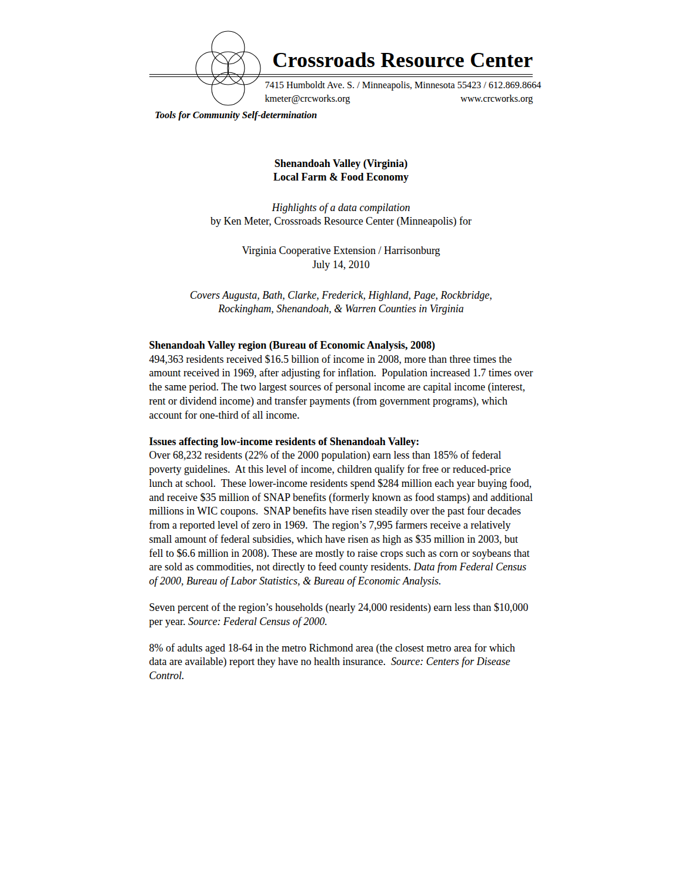Crossroads Resource Center
7415 Humboldt Ave. S. / Minneapolis, Minnesota 55423 / 612.869.8664
kmeter@crcworks.org www.crcworks.org
Tools for Community Self-determination
Shenandoah Valley (Virginia)
Local Farm & Food Economy
Highlights of a data compilation
by Ken Meter, Crossroads Resource Center (Minneapolis) for
Virginia Cooperative Extension / Harrisonburg
July 14, 2010
Covers Augusta, Bath, Clarke, Frederick, Highland, Page, Rockbridge,
Rockingham, Shenandoah, & Warren Counties in Virginia
Shenandoah Valley region (Bureau of Economic Analysis, 2008)
494,363 residents received $16.5 billion of income in 2008, more than three times the amount received in 1969, after adjusting for inflation. Population increased 1.7 times over the same period. The two largest sources of personal income are capital income (interest, rent or dividend income) and transfer payments (from government programs), which account for one-third of all income.
Issues affecting low-income residents of Shenandoah Valley:
Over 68,232 residents (22% of the 2000 population) earn less than 185% of federal poverty guidelines. At this level of income, children qualify for free or reduced-price lunch at school. These lower-income residents spend $284 million each year buying food, and receive $35 million of SNAP benefits (formerly known as food stamps) and additional millions in WIC coupons. SNAP benefits have risen steadily over the past four decades from a reported level of zero in 1969. The region’s 7,995 farmers receive a relatively small amount of federal subsidies, which have risen as high as $35 million in 2003, but fell to $6.6 million in 2008). These are mostly to raise crops such as corn or soybeans that are sold as commodities, not directly to feed county residents. Data from Federal Census of 2000, Bureau of Labor Statistics, & Bureau of Economic Analysis.
Seven percent of the region’s households (nearly 24,000 residents) earn less than $10,000 per year. Source: Federal Census of 2000.
8% of adults aged 18-64 in the metro Richmond area (the closest metro area for which data are available) report they have no health insurance. Source: Centers for Disease Control.